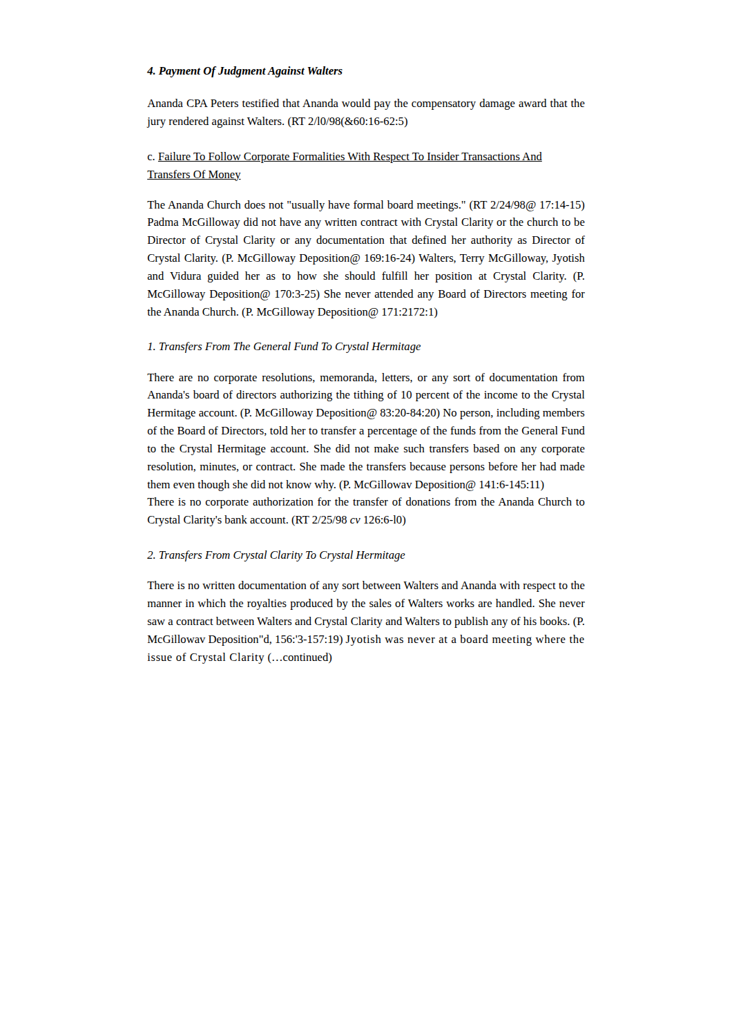4. Payment Of Judgment Against Walters
Ananda CPA Peters testified that Ananda would pay the compensatory damage award that the jury rendered against Walters. (RT 2/l0/98(&60:16-62:5)
c. Failure To Follow Corporate Formalities With Respect To Insider Transactions And Transfers Of Money
The Ananda Church does not "usually have formal board meetings." (RT 2/24/98@ 17:14-15) Padma McGilloway did not have any written contract with Crystal Clarity or the church to be Director of Crystal Clarity or any documentation that defined her authority as Director of Crystal Clarity. (P. McGilloway Deposition@ 169:16-24) Walters, Terry McGilloway, Jyotish and Vidura guided her as to how she should fulfill her position at Crystal Clarity. (P. McGilloway Deposition@ 170:3-25) She never attended any Board of Directors meeting for the Ananda Church. (P. McGilloway Deposition@ 171:2172:1)
1. Transfers From The General Fund To Crystal Hermitage
There are no corporate resolutions, memoranda, letters, or any sort of documentation from Ananda's board of directors authorizing the tithing of 10 percent of the income to the Crystal Hermitage account. (P. McGilloway Deposition@ 83:20-84:20) No person, including members of the Board of Directors, told her to transfer a percentage of the funds from the General Fund to the Crystal Hermitage account. She did not make such transfers based on any corporate resolution, minutes, or contract. She made the transfers because persons before her had made them even though she did not know why. (P. McGillowav Deposition@ 141:6-145:11)
There is no corporate authorization for the transfer of donations from the Ananda Church to Crystal Clarity's bank account. (RT 2/25/98 cv 126:6-l0)
2. Transfers From Crystal Clarity To Crystal Hermitage
There is no written documentation of any sort between Walters and Ananda with respect to the manner in which the royalties produced by the sales of Walters works are handled. She never saw a contract between Walters and Crystal Clarity and Walters to publish any of his books. (P. McGillowav Deposition"d, 156:'3-157:19) Jyotish was never at a board meeting where the issue of Crystal Clarity (…continued)